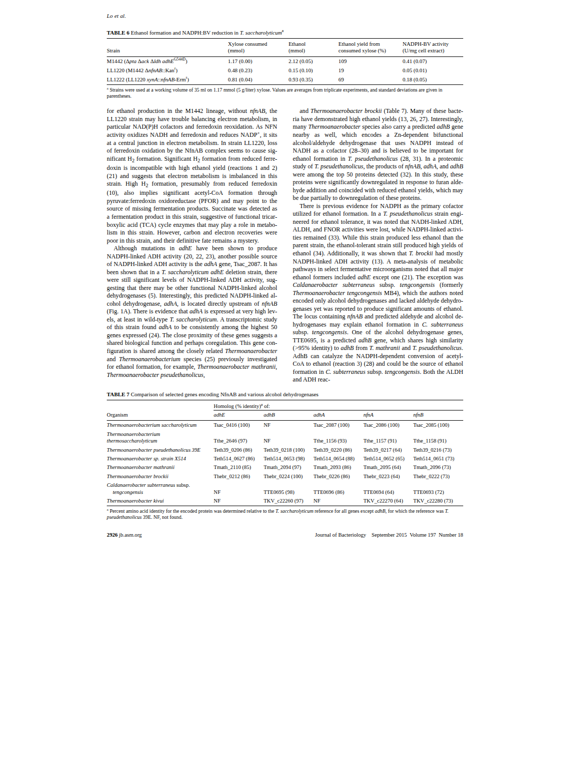Lo et al.
TABLE 6 Ethanol formation and NADPH:BV reduction in T. saccharolyticuma
| Strain | Xylose consumed (mmol) | Ethanol (mmol) | Ethanol yield from consumed xylose (%) | NADPH-BV activity (U/mg cell extract) |
| --- | --- | --- | --- | --- |
| M1442 (Δ pta Δ ack Δ ldh adhE G544D ) | 1.17 (0.00) | 2.12 (0.05) | 109 | 0.41 (0.07) |
| LL1220 (M1442 Δ nfnAB ::Kan r ) | 0.48 (0.23) | 0.15 (0.10) | 19 | 0.05 (0.01) |
| LL1222 (LL1220 xynA :: nfnAB -Erm r ) | 0.81 (0.04) | 0.93 (0.35) | 69 | 0.18 (0.05) |
a Strains were used at a working volume of 35 ml on 1.17 mmol (5 g/liter) xylose. Values are averages from triplicate experiments, and standard deviations are given in parentheses.
for ethanol production in the M1442 lineage, without nfnAB, the LL1220 strain may have trouble balancing electron metabolism, in particular NAD(P)H cofactors and ferredoxin reoxidation. As NFN activity oxidizes NADH and ferredoxin and reduces NADP+, it sits at a central junction in electron metabolism. In strain LL1220, loss of ferredoxin oxidation by the NfnAB complex seems to cause significant H2 formation. Significant H2 formation from reduced ferredoxin is incompatible with high ethanol yield (reactions 1 and 2) (21) and suggests that electron metabolism is imbalanced in this strain. High H2 formation, presumably from reduced ferredoxin (10), also implies significant acetyl-CoA formation through pyruvate:ferredoxin oxidoreductase (PFOR) and may point to the source of missing fermentation products. Succinate was detected as a fermentation product in this strain, suggestive of functional tricarboxylic acid (TCA) cycle enzymes that may play a role in metabolism in this strain. However, carbon and electron recoveries were poor in this strain, and their definitive fate remains a mystery.
Although mutations in adhE have been shown to produce NADPH-linked ADH activity (20, 22, 23), another possible source of NADPH-linked ADH activity is the adhA gene, Tsac_2087. It has been shown that in a T. saccharolyticum adhE deletion strain, there were still significant levels of NADPH-linked ADH activity, suggesting that there may be other functional NADPH-linked alcohol dehydrogenases (5). Interestingly, this predicted NADPH-linked alcohol dehydrogenase, adhA, is located directly upstream of nfnAB (Fig. 1A). There is evidence that adhA is expressed at very high levels, at least in wild-type T. saccharolyticum. A transcriptomic study of this strain found adhA to be consistently among the highest 50 genes expressed (24). The close proximity of these genes suggests a shared biological function and perhaps coregulation. This gene configuration is shared among the closely related Thermoanaerobacter and Thermoanaerobacterium species (25) previously investigated for ethanol formation, for example, Thermoanaerobacter mathranii, Thermoanaerobacter pseudethanolicus,
and Thermoanaerobacter brockii (Table 7). Many of these bacteria have demonstrated high ethanol yields (13, 26, 27). Interestingly, many Thermoanaerobacter species also carry a predicted adhB gene nearby as well, which encodes a Zn-dependent bifunctional alcohol/aldehyde dehydrogenase that uses NADPH instead of NADH as a cofactor (28–30) and is believed to be important for ethanol formation in T. pseudethanolicus (28, 31). In a proteomic study of T. pseudethanolicus, the products of nfnAB, adhA, and adhB were among the top 50 proteins detected (32). In this study, these proteins were significantly downregulated in response to furan aldehyde addition and coincided with reduced ethanol yields, which may be due partially to downregulation of these proteins.
There is previous evidence for NADPH as the primary cofactor utilized for ethanol formation. In a T. pseudethanolicus strain engineered for ethanol tolerance, it was noted that NADH-linked ADH, ALDH, and FNOR activities were lost, while NADPH-linked activities remained (33). While this strain produced less ethanol than the parent strain, the ethanol-tolerant strain still produced high yields of ethanol (34). Additionally, it was shown that T. brockii had mostly NADPH-linked ADH activity (13). A meta-analysis of metabolic pathways in select fermentative microorganisms noted that all major ethanol formers included adhE except one (21). The exception was Caldanaerobacter subterraneus subsp. tengcongensis (formerly Thermoanaerobacter tengcongensis MB4), which the authors noted encoded only alcohol dehydrogenases and lacked aldehyde dehydrogenases yet was reported to produce significant amounts of ethanol. The locus containing nfnAB and predicted aldehyde and alcohol dehydrogenases may explain ethanol formation in C. subterraneus subsp. tengcongensis. One of the alcohol dehydrogenase genes, TTE0695, is a predicted adhB gene, which shares high similarity (>95% identity) to adhB from T. mathranii and T. pseudethanolicus. AdhB can catalyze the NADPH-dependent conversion of acetyl-CoA to ethanol (reaction 3) (28) and could be the source of ethanol formation in C. subterraneus subsp. tengcongensis. Both the ALDH and ADH reac-
TABLE 7 Comparison of selected genes encoding NfnAB and various alcohol dehydrogenases
| | Homolog (% identity) a of: |
| --- | --- |
| Organism | adhE | adhB | adhA | nfnA | nfnB |
| Thermoanaerobacterium saccharolyticum | Tsac_0416 (100) | NF | Tsac_2087 (100) | Tsac_2086 (100) | Tsac_2085 (100) |
| Thermoanaerobacterium thermosaccharolyticum | Tthe_2646 (97) | NF | Tthe_1156 (93) | Tthe_1157 (91) | Tthe_1158 (91) |
| Thermoanaerobacter pseudethanolicus 39E | Teth39_0206 (86) | Teth39_0218 (100) | Teth39_0220 (86) | Teth39_0217 (64) | Teth39_0216 (73) |
| Thermoanaerobacter sp. strain X514 | Teth514_0627 (86) | Teth514_0653 (98) | Teth514_0654 (88) | Teth514_0652 (65) | Teth514_0651 (73) |
| Thermoanaerobacter mathranii | Tmath_2110 (85) | Tmath_2094 (97) | Tmath_2093 (86) | Tmath_2095 (64) | Tmath_2096 (73) |
| Thermoanaerobacter brockii | Thebr_0212 (86) | Thebr_0224 (100) | Thebr_0226 (86) | Thebr_0223 (64) | Thebr_0222 (73) |
| Caldanaerobacter subterraneus subsp. tengcongensis | NF | TTE0695 (98) | TTE0696 (86) | TTE0694 (64) | TTE0693 (72) |
| Thermoanaerobacter kivui | NF | TKV_c22260 (97) | NF | TKV_c22270 (64) | TKV_c22280 (73) |
a Percent amino acid identity for the encoded protein was determined relative to the T. saccharolyticum reference for all genes except adhB, for which the reference was T. pseudethanolicus 39E. NF, not found.
2926 jb.asm.org
Journal of Bacteriology September 2015 Volume 197 Number 18